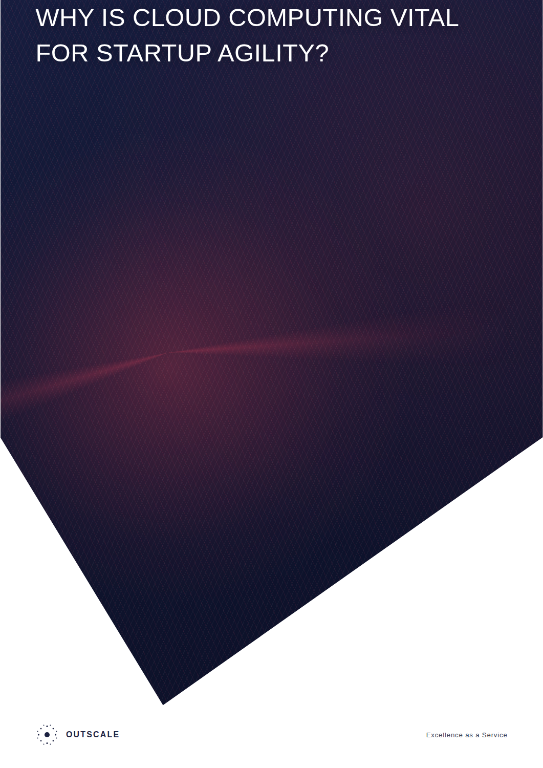Why is cloud computing vital for startup agility?
Outscale
Excellence as a Service